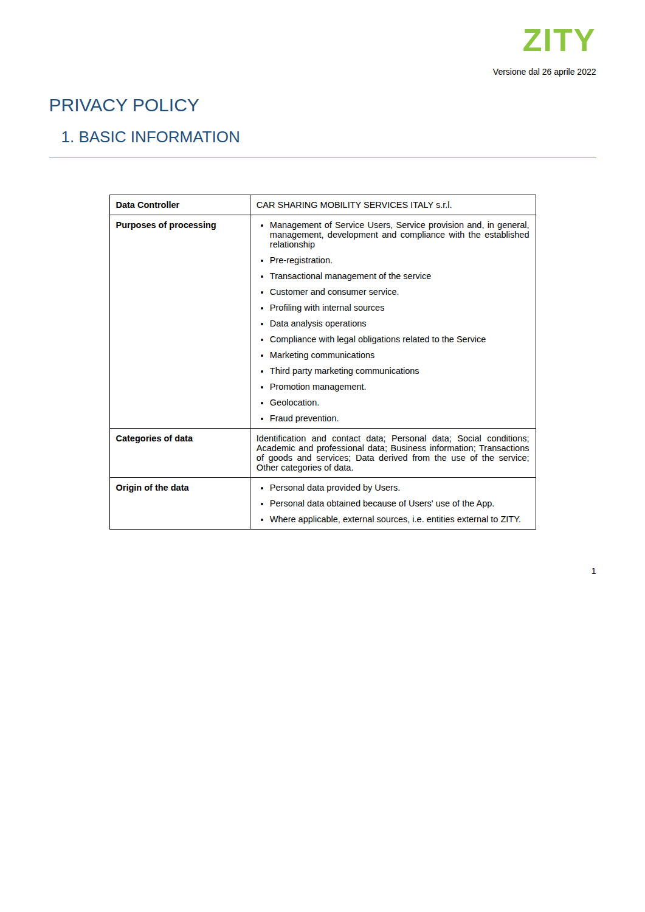ZITY
Versione dal 26 aprile 2022
PRIVACY POLICY
1. BASIC INFORMATION
| Data Controller | CAR SHARING MOBILITY SERVICES ITALY s.r.l. |
| Purposes of processing | Management of Service Users, Service provision and, in general, management, development and compliance with the established relationship Pre-registration. Transactional management of the service Customer and consumer service. Profiling with internal sources Data analysis operations Compliance with legal obligations related to the Service Marketing communications Third party marketing communications Promotion management. Geolocation. Fraud prevention. |
| Categories of data | Identification and contact data; Personal data; Social conditions; Academic and professional data; Business information; Transactions of goods and services; Data derived from the use of the service; Other categories of data. |
| Origin of the data | Personal data provided by Users. Personal data obtained because of Users' use of the App. Where applicable, external sources, i.e. entities external to ZITY. |
1